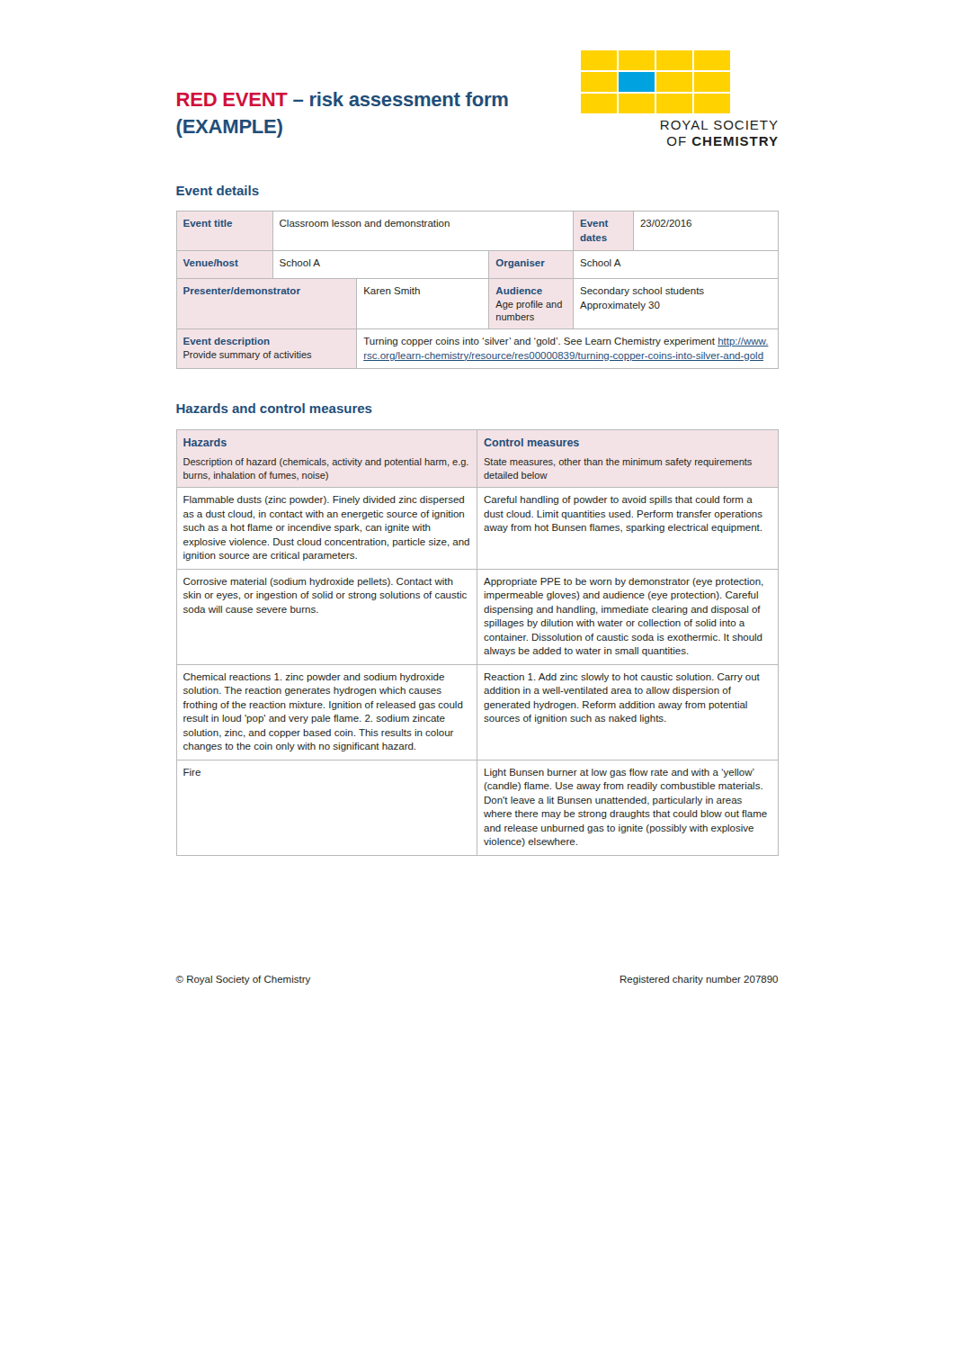RED EVENT – risk assessment form (EXAMPLE)
ROYAL SOCIETY OF CHEMISTRY
Event details
| Event title | Classroom lesson and demonstration | Event dates | 23/02/2016 |
| Venue/host | School A | Organiser | School A |
| Presenter/demonstrator | Karen Smith | Audience Age profile and numbers | Secondary school students Approximately 30 |
| Event description Provide summary of activities | Turning copper coins into ‘silver’ and ‘gold’. See Learn Chemistry experiment http://www.rsc.org/learn-chemistry/resource/res00000839/turning-copper-coins-into-silver-and-gold |
Hazards and control measures
| Hazards Description of hazard (chemicals, activity and potential harm, e.g. burns, inhalation of fumes, noise) | Control measures State measures, other than the minimum safety requirements detailed below |
| --- | --- |
| Flammable dusts (zinc powder). Finely divided zinc dispersed as a dust cloud, in contact with an energetic source of ignition such as a hot flame or incendive spark, can ignite with explosive violence. Dust cloud concentration, particle size, and ignition source are critical parameters. | Careful handling of powder to avoid spills that could form a dust cloud. Limit quantities used. Perform transfer operations away from hot Bunsen flames, sparking electrical equipment. |
| Corrosive material (sodium hydroxide pellets). Contact with skin or eyes, or ingestion of solid or strong solutions of caustic soda will cause severe burns. | Appropriate PPE to be worn by demonstrator (eye protection, impermeable gloves) and audience (eye protection). Careful dispensing and handling, immediate clearing and disposal of spillages by dilution with water or collection of solid into a container. Dissolution of caustic soda is exothermic. It should always be added to water in small quantities. |
| Chemical reactions 1. zinc powder and sodium hydroxide solution. The reaction generates hydrogen which causes frothing of the reaction mixture. Ignition of released gas could result in loud 'pop' and very pale flame. 2. sodium zincate solution, zinc, and copper based coin. This results in colour changes to the coin only with no significant hazard. | Reaction 1. Add zinc slowly to hot caustic solution. Carry out addition in a well-ventilated area to allow dispersion of generated hydrogen. Reform addition away from potential sources of ignition such as naked lights. |
| Fire | Light Bunsen burner at low gas flow rate and with a ‘yellow’ (candle) flame. Use away from readily combustible materials. Don't leave a lit Bunsen unattended, particularly in areas where there may be strong draughts that could blow out flame and release unburned gas to ignite (possibly with explosive violence) elsewhere. |
© Royal Society of Chemistry Registered charity number 207890